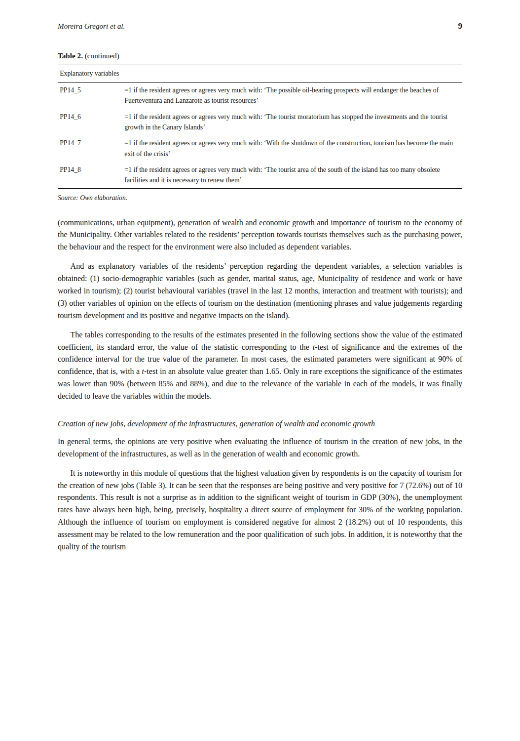Moreira Gregori et al.
9
Table 2. (continued)
| Explanatory variables |
| --- |
| PP14_5 | =1 if the resident agrees or agrees very much with: ‘The possible oil-bearing prospects will endanger the beaches of Fuerteventura and Lanzarote as tourist resources’ |
| PP14_6 | =1 if the resident agrees or agrees very much with: ‘The tourist moratorium has stopped the investments and the tourist growth in the Canary Islands’ |
| PP14_7 | =1 if the resident agrees or agrees very much with: ‘With the shutdown of the construction, tourism has become the main exit of the crisis’ |
| PP14_8 | =1 if the resident agrees or agrees very much with: ‘The tourist area of the south of the island has too many obsolete facilities and it is necessary to renew them’ |
Source: Own elaboration.
(communications, urban equipment), generation of wealth and economic growth and importance of tourism to the economy of the Municipality. Other variables related to the residents’ perception towards tourists themselves such as the purchasing power, the behaviour and the respect for the environment were also included as dependent variables.
And as explanatory variables of the residents’ perception regarding the dependent variables, a selection variables is obtained: (1) socio-demographic variables (such as gender, marital status, age, Municipality of residence and work or have worked in tourism); (2) tourist behavioural variables (travel in the last 12 months, interaction and treatment with tourists); and (3) other variables of opinion on the effects of tourism on the destination (mentioning phrases and value judgements regarding tourism development and its positive and negative impacts on the island).
The tables corresponding to the results of the estimates presented in the following sections show the value of the estimated coefficient, its standard error, the value of the statistic corresponding to the t-test of significance and the extremes of the confidence interval for the true value of the parameter. In most cases, the estimated parameters were significant at 90% of confidence, that is, with a t-test in an absolute value greater than 1.65. Only in rare exceptions the significance of the estimates was lower than 90% (between 85% and 88%), and due to the relevance of the variable in each of the models, it was finally decided to leave the variables within the models.
Creation of new jobs, development of the infrastructures, generation of wealth and economic growth
In general terms, the opinions are very positive when evaluating the influence of tourism in the creation of new jobs, in the development of the infrastructures, as well as in the generation of wealth and economic growth.
It is noteworthy in this module of questions that the highest valuation given by respondents is on the capacity of tourism for the creation of new jobs (Table 3). It can be seen that the responses are being positive and very positive for 7 (72.6%) out of 10 respondents. This result is not a surprise as in addition to the significant weight of tourism in GDP (30%), the unemployment rates have always been high, being, precisely, hospitality a direct source of employment for 30% of the working population. Although the influence of tourism on employment is considered negative for almost 2 (18.2%) out of 10 respondents, this assessment may be related to the low remuneration and the poor qualification of such jobs. In addition, it is noteworthy that the quality of the tourism